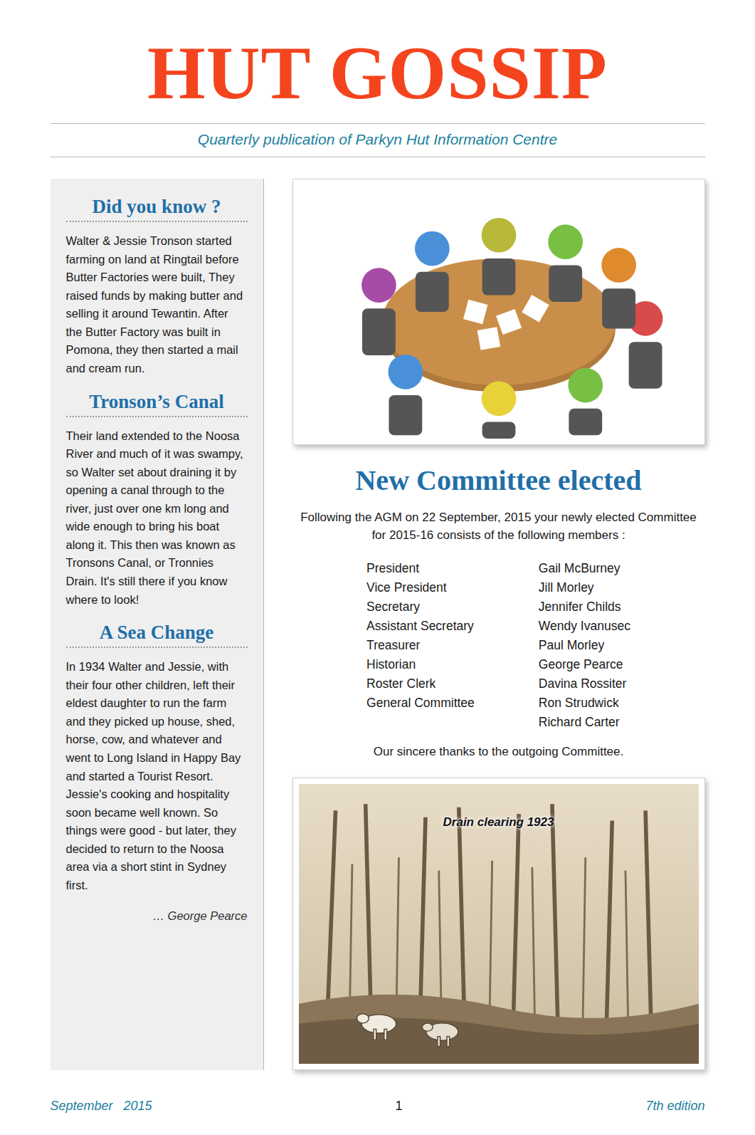HUT GOSSIP
Quarterly publication of Parkyn Hut Information Centre
Did you know ?
Walter & Jessie Tronson started farming on land at Ringtail before Butter Factories were built, They raised funds by making butter and selling it around Tewantin. After the Butter Factory was built in Pomona, they then started a mail and cream run.
Tronson’s Canal
Their land extended to the Noosa River and much of it was swampy, so Walter set about draining it by opening a canal through to the river, just over one km long and wide enough to bring his boat along it. This then was known as Tronsons Canal, or Tronnies Drain. It's still there if you know where to look!
A Sea Change
In 1934 Walter and Jessie, with their four other children, left their eldest daughter to run the farm and they picked up house, shed, horse, cow, and whatever and went to Long Island in Happy Bay and started a Tourist Resort. Jessie's cooking and hospitality soon became well known. So things were good - but later, they decided to return to the Noosa area via a short stint in Sydney first.
… George Pearce
New Committee elected
Following the AGM on 22 September, 2015 your newly elected Committee for 2015-16 consists of the following members :
| President | Gail McBurney |
| Vice President | Jill Morley |
| Secretary | Jennifer Childs |
| Assistant Secretary | Wendy Ivanusec |
| Treasurer | Paul Morley |
| Historian | George Pearce |
| Roster Clerk | Davina Rossiter |
| General Committee | Ron Strudwick |
| | Richard Carter |
Our sincere thanks to the outgoing Committee.
Drain clearing 1923
September 2015 1 7th edition